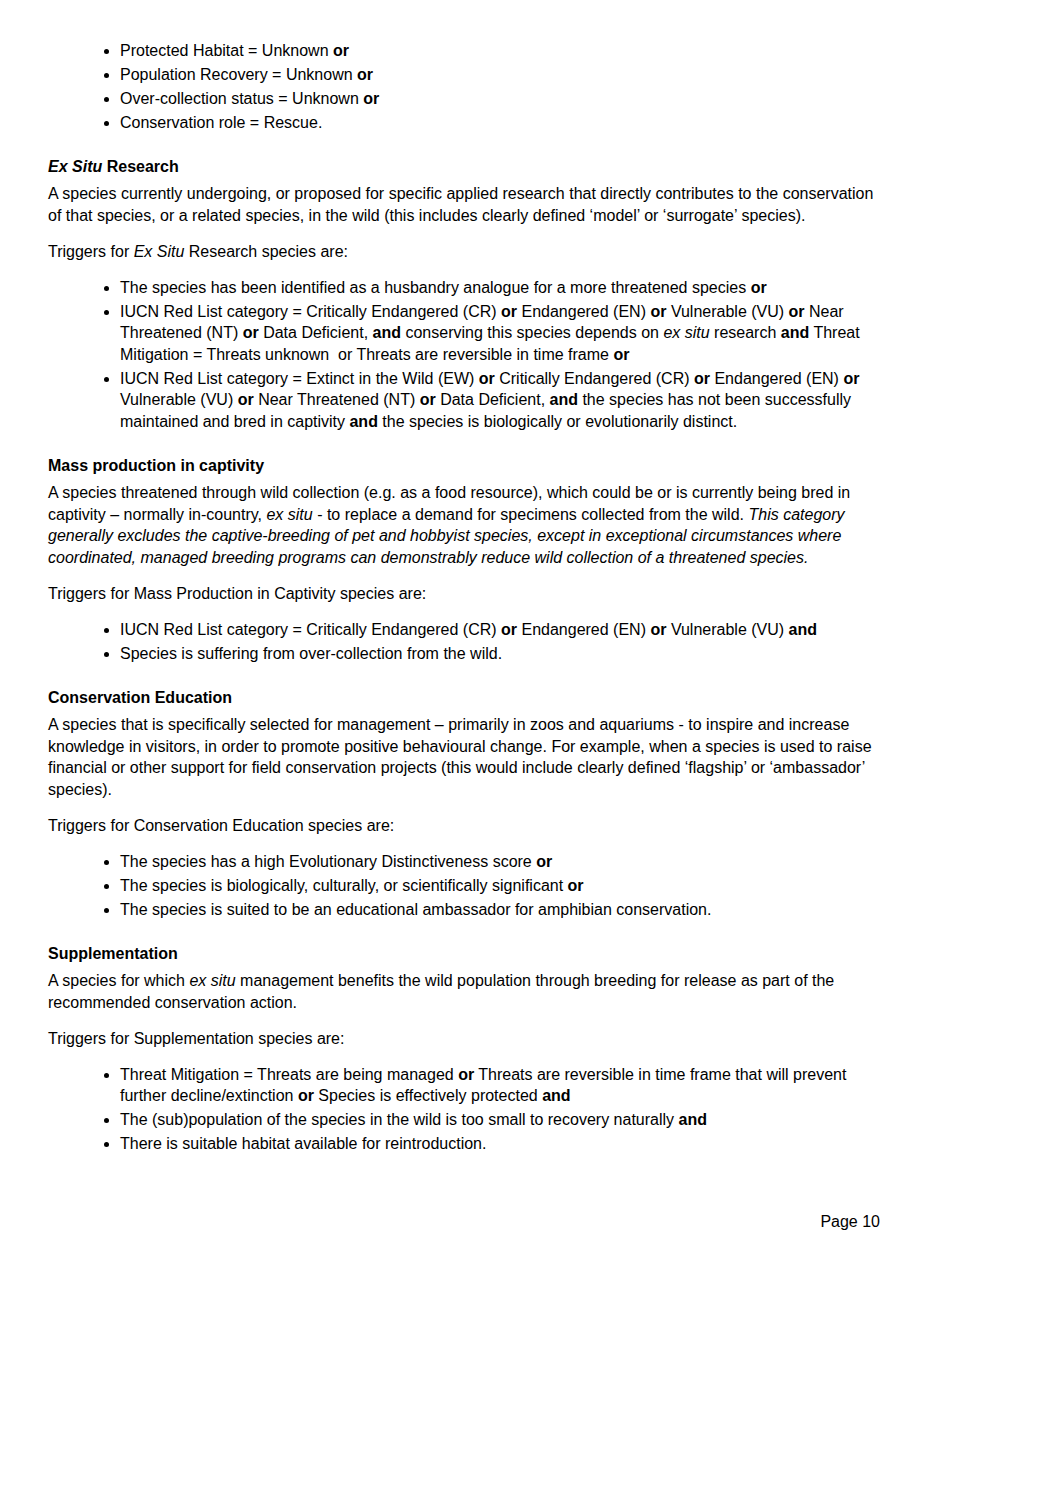Protected Habitat = Unknown or
Population Recovery = Unknown or
Over-collection status = Unknown or
Conservation role = Rescue.
Ex Situ Research
A species currently undergoing, or proposed for specific applied research that directly contributes to the conservation of that species, or a related species, in the wild (this includes clearly defined ‘model’ or ‘surrogate’ species).
Triggers for Ex Situ Research species are:
The species has been identified as a husbandry analogue for a more threatened species or
IUCN Red List category = Critically Endangered (CR) or Endangered (EN) or Vulnerable (VU) or Near Threatened (NT) or Data Deficient, and conserving this species depends on ex situ research and Threat Mitigation = Threats unknown or Threats are reversible in time frame or
IUCN Red List category = Extinct in the Wild (EW) or Critically Endangered (CR) or Endangered (EN) or Vulnerable (VU) or Near Threatened (NT) or Data Deficient, and the species has not been successfully maintained and bred in captivity and the species is biologically or evolutionarily distinct.
Mass production in captivity
A species threatened through wild collection (e.g. as a food resource), which could be or is currently being bred in captivity – normally in-country, ex situ - to replace a demand for specimens collected from the wild. This category generally excludes the captive-breeding of pet and hobbyist species, except in exceptional circumstances where coordinated, managed breeding programs can demonstrably reduce wild collection of a threatened species.
Triggers for Mass Production in Captivity species are:
IUCN Red List category = Critically Endangered (CR) or Endangered (EN) or Vulnerable (VU) and
Species is suffering from over-collection from the wild.
Conservation Education
A species that is specifically selected for management – primarily in zoos and aquariums - to inspire and increase knowledge in visitors, in order to promote positive behavioural change. For example, when a species is used to raise financial or other support for field conservation projects (this would include clearly defined ‘flagship’ or ‘ambassador’ species).
Triggers for Conservation Education species are:
The species has a high Evolutionary Distinctiveness score or
The species is biologically, culturally, or scientifically significant or
The species is suited to be an educational ambassador for amphibian conservation.
Supplementation
A species for which ex situ management benefits the wild population through breeding for release as part of the recommended conservation action.
Triggers for Supplementation species are:
Threat Mitigation = Threats are being managed or Threats are reversible in time frame that will prevent further decline/extinction or Species is effectively protected and
The (sub)population of the species in the wild is too small to recovery naturally and
There is suitable habitat available for reintroduction.
Page 10